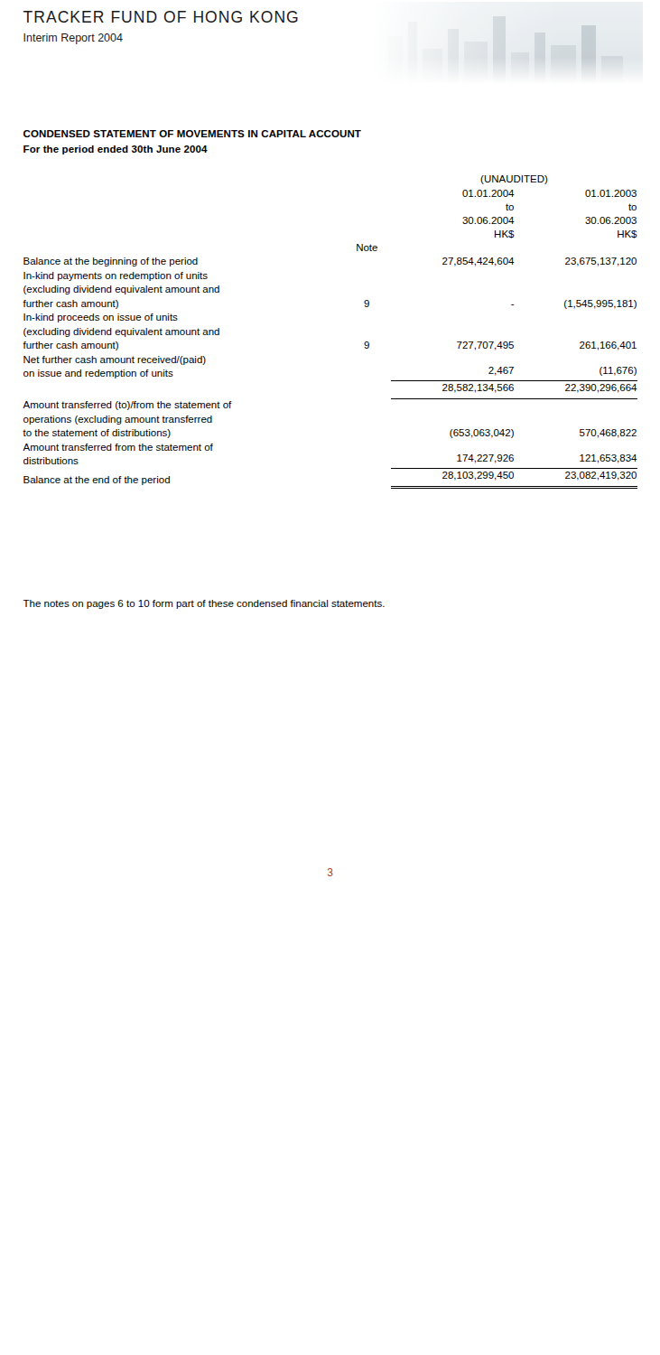TRACKER FUND OF HONG KONG
Interim Report 2004
CONDENSED STATEMENT OF MOVEMENTS IN CAPITAL ACCOUNT For the period ended 30th June 2004
| | | (UNAUDITED) |
| --- | --- | --- |
| | | 01.01.2004 to 30.06.2004 HK$ | 01.01.2003 to 30.06.2003 HK$ |
| | Note | | |
| Balance at the beginning of the period | | 27,854,424,604 | 23,675,137,120 |
| In-kind payments on redemption of units (excluding dividend equivalent amount and further cash amount) | 9 | - | (1,545,995,181) |
| In-kind proceeds on issue of units (excluding dividend equivalent amount and further cash amount) | 9 | 727,707,495 | 261,166,401 |
| Net further cash amount received/(paid) on issue and redemption of units | | 2,467 | (11,676) |
| | | 28,582,134,566 | 22,390,296,664 |
| Amount transferred (to)/from the statement of operations (excluding amount transferred to the statement of distributions) | | (653,063,042) | 570,468,822 |
| Amount transferred from the statement of distributions | | 174,227,926 | 121,653,834 |
| Balance at the end of the period | | 28,103,299,450 | 23,082,419,320 |
The notes on pages 6 to 10 form part of these condensed financial statements.
3